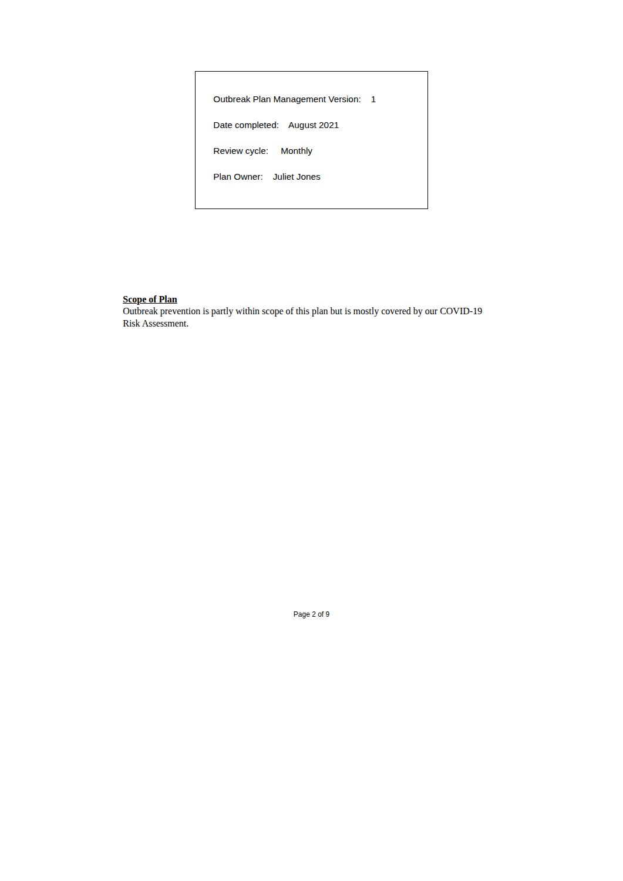Outbreak Plan Management Version: 1
Date completed: August 2021
Review cycle: Monthly
Plan Owner: Juliet Jones
Scope of Plan
Outbreak prevention is partly within scope of this plan but is mostly covered by our COVID-19 Risk Assessment.
Page 2 of 9